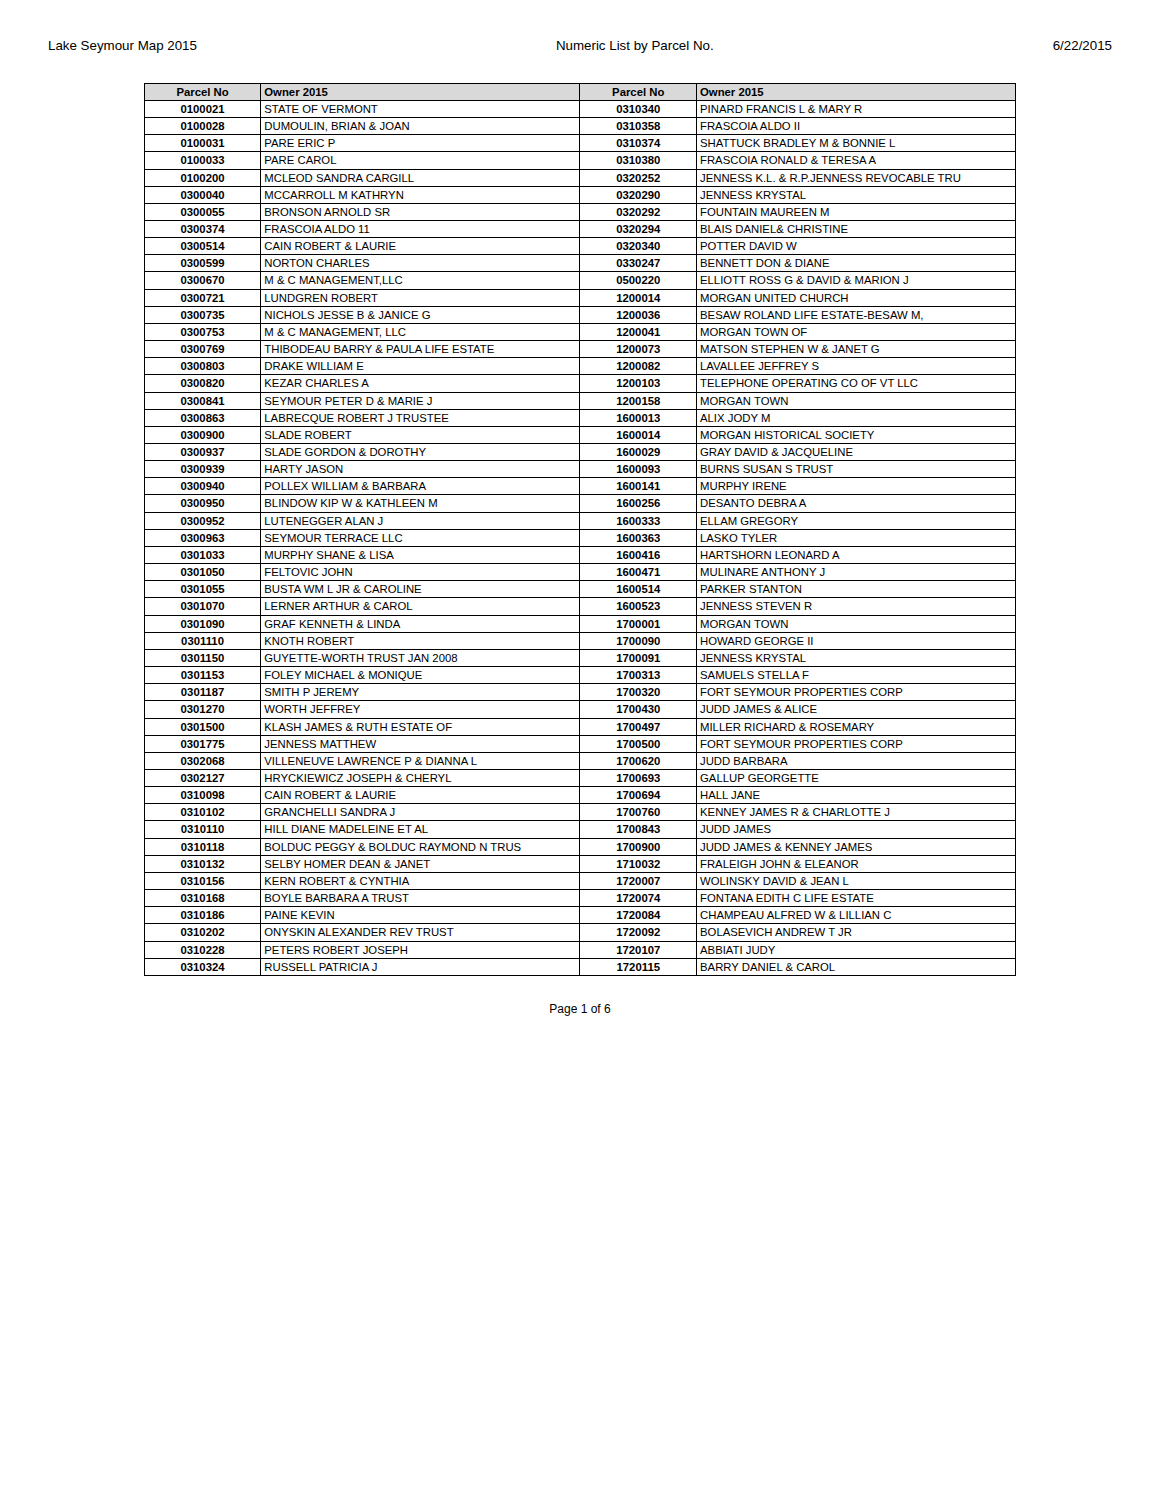Lake Seymour Map 2015
Numeric List by Parcel No.
6/22/2015
| Parcel No | Owner 2015 | Parcel No | Owner 2015 |
| --- | --- | --- | --- |
| 0100021 | STATE OF VERMONT | 0310340 | PINARD FRANCIS L & MARY R |
| 0100028 | DUMOULIN, BRIAN & JOAN | 0310358 | FRASCOIA ALDO II |
| 0100031 | PARE ERIC P | 0310374 | SHATTUCK BRADLEY M & BONNIE L |
| 0100033 | PARE CAROL | 0310380 | FRASCOIA RONALD & TERESA A |
| 0100200 | MCLEOD SANDRA CARGILL | 0320252 | JENNESS K.L. & R.P.JENNESS REVOCABLE TRU |
| 0300040 | MCCARROLL M KATHRYN | 0320290 | JENNESS KRYSTAL |
| 0300055 | BRONSON ARNOLD SR | 0320292 | FOUNTAIN MAUREEN M |
| 0300374 | FRASCOIA ALDO 11 | 0320294 | BLAIS DANIEL& CHRISTINE |
| 0300514 | CAIN ROBERT & LAURIE | 0320340 | POTTER DAVID W |
| 0300599 | NORTON CHARLES | 0330247 | BENNETT DON & DIANE |
| 0300670 | M & C MANAGEMENT,LLC | 0500220 | ELLIOTT ROSS G & DAVID & MARION J |
| 0300721 | LUNDGREN ROBERT | 1200014 | MORGAN UNITED CHURCH |
| 0300735 | NICHOLS JESSE B & JANICE G | 1200036 | BESAW ROLAND LIFE ESTATE-BESAW M, |
| 0300753 | M & C MANAGEMENT, LLC | 1200041 | MORGAN TOWN OF |
| 0300769 | THIBODEAU BARRY & PAULA LIFE ESTATE | 1200073 | MATSON STEPHEN W & JANET G |
| 0300803 | DRAKE WILLIAM E | 1200082 | LAVALLEE JEFFREY S |
| 0300820 | KEZAR CHARLES A | 1200103 | TELEPHONE OPERATING CO OF VT LLC |
| 0300841 | SEYMOUR PETER D & MARIE J | 1200158 | MORGAN TOWN |
| 0300863 | LABRECQUE ROBERT J TRUSTEE | 1600013 | ALIX JODY M |
| 0300900 | SLADE ROBERT | 1600014 | MORGAN HISTORICAL SOCIETY |
| 0300937 | SLADE GORDON & DOROTHY | 1600029 | GRAY DAVID & JACQUELINE |
| 0300939 | HARTY JASON | 1600093 | BURNS SUSAN S TRUST |
| 0300940 | POLLEX WILLIAM & BARBARA | 1600141 | MURPHY IRENE |
| 0300950 | BLINDOW KIP W & KATHLEEN M | 1600256 | DESANTO DEBRA A |
| 0300952 | LUTENEGGER ALAN J | 1600333 | ELLAM GREGORY |
| 0300963 | SEYMOUR TERRACE LLC | 1600363 | LASKO TYLER |
| 0301033 | MURPHY SHANE & LISA | 1600416 | HARTSHORN LEONARD A |
| 0301050 | FELTOVIC JOHN | 1600471 | MULINARE ANTHONY J |
| 0301055 | BUSTA WM L JR & CAROLINE | 1600514 | PARKER STANTON |
| 0301070 | LERNER ARTHUR & CAROL | 1600523 | JENNESS STEVEN R |
| 0301090 | GRAF KENNETH & LINDA | 1700001 | MORGAN TOWN |
| 0301110 | KNOTH ROBERT | 1700090 | HOWARD GEORGE II |
| 0301150 | GUYETTE-WORTH TRUST JAN 2008 | 1700091 | JENNESS KRYSTAL |
| 0301153 | FOLEY MICHAEL & MONIQUE | 1700313 | SAMUELS STELLA F |
| 0301187 | SMITH P JEREMY | 1700320 | FORT SEYMOUR PROPERTIES CORP |
| 0301270 | WORTH JEFFREY | 1700430 | JUDD JAMES & ALICE |
| 0301500 | KLASH JAMES & RUTH ESTATE OF | 1700497 | MILLER RICHARD & ROSEMARY |
| 0301775 | JENNESS MATTHEW | 1700500 | FORT SEYMOUR PROPERTIES CORP |
| 0302068 | VILLENEUVE LAWRENCE P & DIANNA L | 1700620 | JUDD BARBARA |
| 0302127 | HRYCKIEWICZ JOSEPH & CHERYL | 1700693 | GALLUP GEORGETTE |
| 0310098 | CAIN ROBERT & LAURIE | 1700694 | HALL JANE |
| 0310102 | GRANCHELLI SANDRA J | 1700760 | KENNEY JAMES R & CHARLOTTE J |
| 0310110 | HILL DIANE MADELEINE ET AL | 1700843 | JUDD JAMES |
| 0310118 | BOLDUC PEGGY & BOLDUC RAYMOND N TRUS | 1700900 | JUDD JAMES & KENNEY JAMES |
| 0310132 | SELBY HOMER DEAN & JANET | 1710032 | FRALEIGH JOHN & ELEANOR |
| 0310156 | KERN ROBERT & CYNTHIA | 1720007 | WOLINSKY DAVID & JEAN L |
| 0310168 | BOYLE BARBARA A TRUST | 1720074 | FONTANA EDITH C LIFE ESTATE |
| 0310186 | PAINE KEVIN | 1720084 | CHAMPEAU ALFRED W & LILLIAN C |
| 0310202 | ONYSKIN ALEXANDER REV TRUST | 1720092 | BOLASEVICH ANDREW T JR |
| 0310228 | PETERS ROBERT JOSEPH | 1720107 | ABBIATI JUDY |
| 0310324 | RUSSELL PATRICIA J | 1720115 | BARRY DANIEL & CAROL |
Page 1 of 6